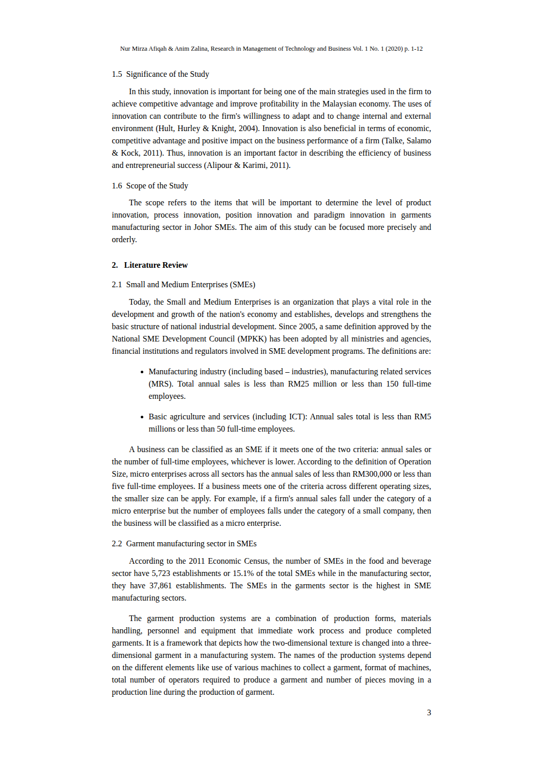Nur Mirza Afiqah & Anim Zalina, Research in Management of Technology and Business Vol. 1 No. 1 (2020) p. 1-12
1.5 Significance of the Study
In this study, innovation is important for being one of the main strategies used in the firm to achieve competitive advantage and improve profitability in the Malaysian economy. The uses of innovation can contribute to the firm's willingness to adapt and to change internal and external environment (Hult, Hurley & Knight, 2004). Innovation is also beneficial in terms of economic, competitive advantage and positive impact on the business performance of a firm (Talke, Salamo & Kock, 2011). Thus, innovation is an important factor in describing the efficiency of business and entrepreneurial success (Alipour & Karimi, 2011).
1.6 Scope of the Study
The scope refers to the items that will be important to determine the level of product innovation, process innovation, position innovation and paradigm innovation in garments manufacturing sector in Johor SMEs. The aim of this study can be focused more precisely and orderly.
2. Literature Review
2.1 Small and Medium Enterprises (SMEs)
Today, the Small and Medium Enterprises is an organization that plays a vital role in the development and growth of the nation's economy and establishes, develops and strengthens the basic structure of national industrial development. Since 2005, a same definition approved by the National SME Development Council (MPKK) has been adopted by all ministries and agencies, financial institutions and regulators involved in SME development programs. The definitions are:
Manufacturing industry (including based – industries), manufacturing related services (MRS). Total annual sales is less than RM25 million or less than 150 full-time employees.
Basic agriculture and services (including ICT): Annual sales total is less than RM5 millions or less than 50 full-time employees.
A business can be classified as an SME if it meets one of the two criteria: annual sales or the number of full-time employees, whichever is lower. According to the definition of Operation Size, micro enterprises across all sectors has the annual sales of less than RM300,000 or less than five full-time employees. If a business meets one of the criteria across different operating sizes, the smaller size can be apply. For example, if a firm's annual sales fall under the category of a micro enterprise but the number of employees falls under the category of a small company, then the business will be classified as a micro enterprise.
2.2 Garment manufacturing sector in SMEs
According to the 2011 Economic Census, the number of SMEs in the food and beverage sector have 5,723 establishments or 15.1% of the total SMEs while in the manufacturing sector, they have 37,861 establishments. The SMEs in the garments sector is the highest in SME manufacturing sectors.
The garment production systems are a combination of production forms, materials handling, personnel and equipment that immediate work process and produce completed garments. It is a framework that depicts how the two-dimensional texture is changed into a three- dimensional garment in a manufacturing system. The names of the production systems depend on the different elements like use of various machines to collect a garment, format of machines, total number of operators required to produce a garment and number of pieces moving in a production line during the production of garment.
3